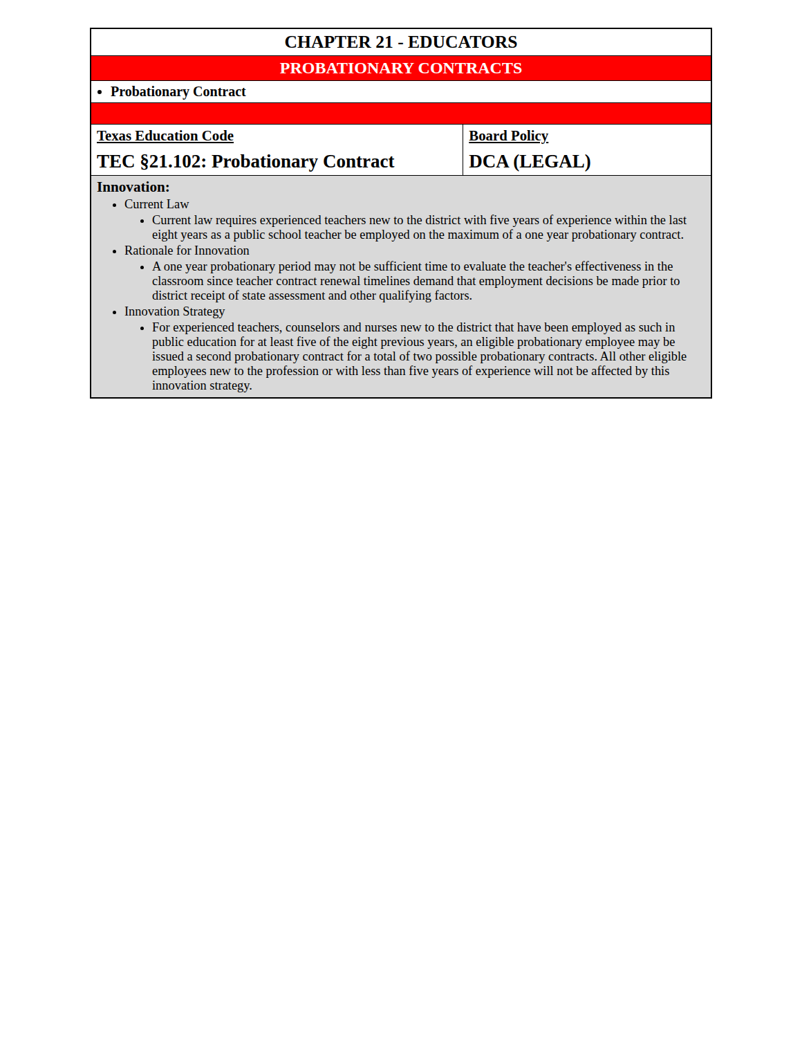| CHAPTER 21 - EDUCATORS |
| PROBATIONARY CONTRACTS |
| Probationary Contract |
| Texas Education Code TEC §21.102: Probationary Contract | Board Policy DCA (LEGAL) |
| Innovation: Current Law Current law requires experienced teachers new to the district with five years of experience within the last eight years as a public school teacher be employed on the maximum of a one year probationary contract. Rationale for Innovation A one year probationary period may not be sufficient time to evaluate the teacher's effectiveness in the classroom since teacher contract renewal timelines demand that employment decisions be made prior to district receipt of state assessment and other qualifying factors. Innovation Strategy For experienced teachers, counselors and nurses new to the district that have been employed as such in public education for at least five of the eight previous years, an eligible probationary employee may be issued a second probationary contract for a total of two possible probationary contracts. All other eligible employees new to the profession or with less than five years of experience will not be affected by this innovation strategy. |